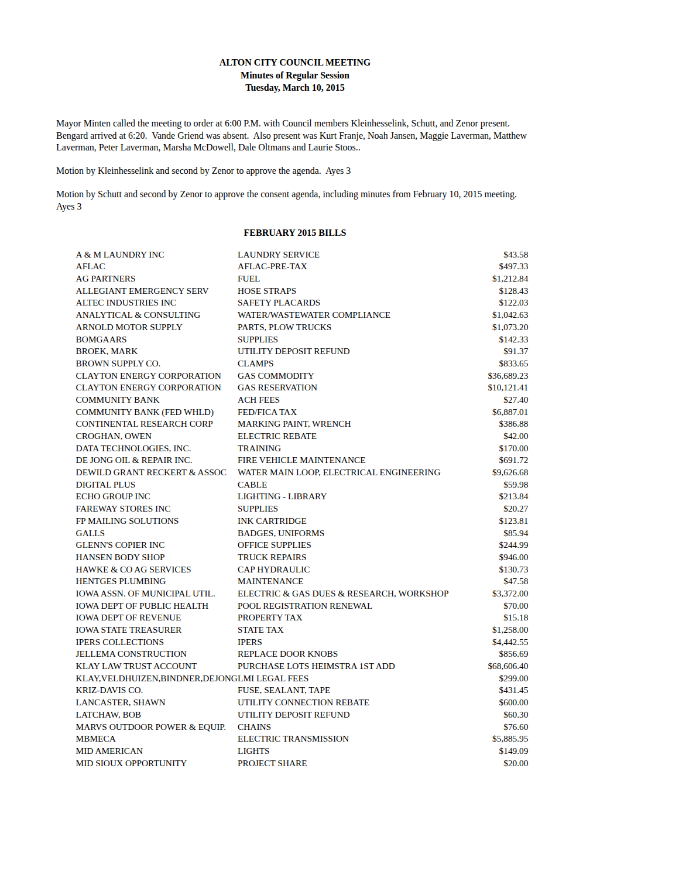ALTON CITY COUNCIL MEETING
Minutes of Regular Session
Tuesday, March 10, 2015
Mayor Minten called the meeting to order at 6:00 P.M. with Council members Kleinhesselink, Schutt, and Zenor present. Bengard arrived at 6:20. Vande Griend was absent. Also present was Kurt Franje, Noah Jansen, Maggie Laverman, Matthew Laverman, Peter Laverman, Marsha McDowell, Dale Oltmans and Laurie Stoos..
Motion by Kleinhesselink and second by Zenor to approve the agenda. Ayes 3
Motion by Schutt and second by Zenor to approve the consent agenda, including minutes from February 10, 2015 meeting. Ayes 3
FEBRUARY 2015 BILLS
| A & M LAUNDRY INC | LAUNDRY SERVICE | $43.58 |
| AFLAC | AFLAC-PRE-TAX | $497.33 |
| AG PARTNERS | FUEL | $1,212.84 |
| ALLEGIANT EMERGENCY SERV | HOSE STRAPS | $128.43 |
| ALTEC INDUSTRIES INC | SAFETY PLACARDS | $122.03 |
| ANALYTICAL & CONSULTING | WATER/WASTEWATER COMPLIANCE | $1,042.63 |
| ARNOLD MOTOR SUPPLY | PARTS, PLOW TRUCKS | $1,073.20 |
| BOMGAARS | SUPPLIES | $142.33 |
| BROEK, MARK | UTILITY DEPOSIT REFUND | $91.37 |
| BROWN SUPPLY CO. | CLAMPS | $833.65 |
| CLAYTON ENERGY CORPORATION | GAS COMMODITY | $36,689.23 |
| CLAYTON ENERGY CORPORATION | GAS RESERVATION | $10,121.41 |
| COMMUNITY BANK | ACH FEES | $27.40 |
| COMMUNITY BANK (FED WHLD) | FED/FICA TAX | $6,887.01 |
| CONTINENTAL RESEARCH CORP | MARKING PAINT, WRENCH | $386.88 |
| CROGHAN, OWEN | ELECTRIC REBATE | $42.00 |
| DATA TECHNOLOGIES, INC. | TRAINING | $170.00 |
| DE JONG OIL & REPAIR INC. | FIRE VEHICLE MAINTENANCE | $691.72 |
| DEWILD GRANT RECKERT & ASSOC | WATER MAIN LOOP, ELECTRICAL ENGINEERING | $9,626.68 |
| DIGITAL PLUS | CABLE | $59.98 |
| ECHO GROUP INC | LIGHTING - LIBRARY | $213.84 |
| FAREWAY STORES INC | SUPPLIES | $20.27 |
| FP MAILING SOLUTIONS | INK CARTRIDGE | $123.81 |
| GALLS | BADGES, UNIFORMS | $85.94 |
| GLENN'S COPIER INC | OFFICE SUPPLIES | $244.99 |
| HANSEN BODY SHOP | TRUCK REPAIRS | $946.00 |
| HAWKE & CO AG SERVICES | CAP HYDRAULIC | $130.73 |
| HENTGES PLUMBING | MAINTENANCE | $47.58 |
| IOWA ASSN. OF MUNICIPAL UTIL. | ELECTRIC & GAS DUES & RESEARCH, WORKSHOP | $3,372.00 |
| IOWA DEPT OF PUBLIC HEALTH | POOL REGISTRATION RENEWAL | $70.00 |
| IOWA DEPT OF REVENUE | PROPERTY TAX | $15.18 |
| IOWA STATE TREASURER | STATE TAX | $1,258.00 |
| IPERS COLLECTIONS | IPERS | $4,442.55 |
| JELLEMA CONSTRUCTION | REPLACE DOOR KNOBS | $856.69 |
| KLAY LAW TRUST ACCOUNT | PURCHASE LOTS HEIMSTRA 1ST ADD | $68,606.40 |
| KLAY,VELDHUIZEN,BINDNER,DEJONG | LMI LEGAL FEES | $299.00 |
| KRIZ-DAVIS CO. | FUSE, SEALANT, TAPE | $431.45 |
| LANCASTER, SHAWN | UTILITY CONNECTION REBATE | $600.00 |
| LATCHAW, BOB | UTILITY DEPOSIT REFUND | $60.30 |
| MARVS OUTDOOR POWER & EQUIP. | CHAINS | $76.60 |
| MBMECA | ELECTRIC TRANSMISSION | $5,885.95 |
| MID AMERICAN | LIGHTS | $149.09 |
| MID SIOUX OPPORTUNITY | PROJECT SHARE | $20.00 |